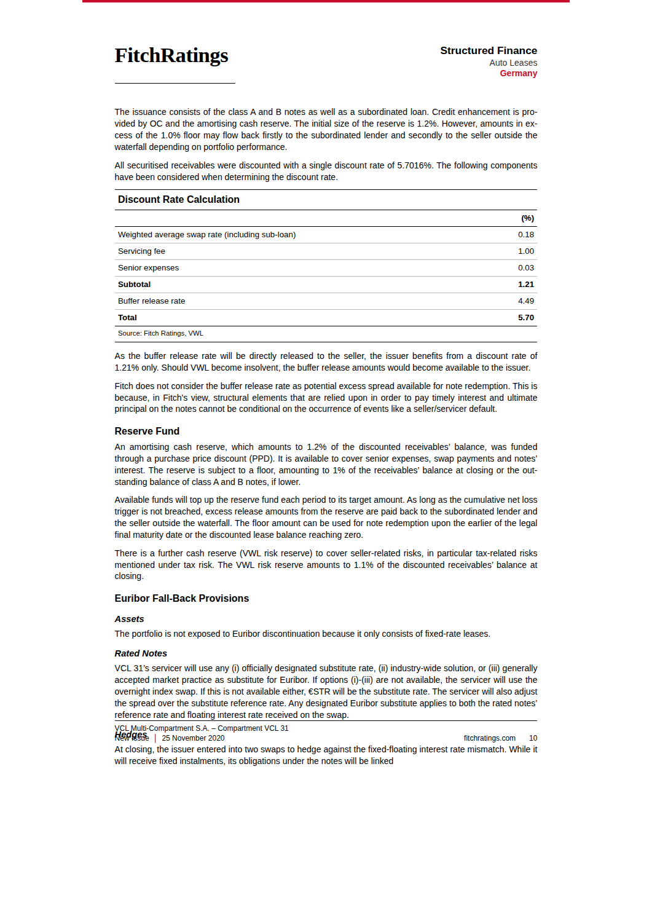FitchRatings
Structured Finance
Auto Leases
Germany
The issuance consists of the class A and B notes as well as a subordinated loan. Credit enhancement is provided by OC and the amortising cash reserve. The initial size of the reserve is 1.2%. However, amounts in excess of the 1.0% floor may flow back firstly to the subordinated lender and secondly to the seller outside the waterfall depending on portfolio performance.
All securitised receivables were discounted with a single discount rate of 5.7016%. The following components have been considered when determining the discount rate.
Discount Rate Calculation
| | (%) |
| --- | --- |
| Weighted average swap rate (including sub-loan) | 0.18 |
| Servicing fee | 1.00 |
| Senior expenses | 0.03 |
| Subtotal | 1.21 |
| Buffer release rate | 4.49 |
| Total | 5.70 |
Source: Fitch Ratings, VWL
As the buffer release rate will be directly released to the seller, the issuer benefits from a discount rate of 1.21% only. Should VWL become insolvent, the buffer release amounts would become available to the issuer.
Fitch does not consider the buffer release rate as potential excess spread available for note redemption. This is because, in Fitch's view, structural elements that are relied upon in order to pay timely interest and ultimate principal on the notes cannot be conditional on the occurrence of events like a seller/servicer default.
Reserve Fund
An amortising cash reserve, which amounts to 1.2% of the discounted receivables’ balance, was funded through a purchase price discount (PPD). It is available to cover senior expenses, swap payments and notes’ interest. The reserve is subject to a floor, amounting to 1% of the receivables’ balance at closing or the outstanding balance of class A and B notes, if lower.
Available funds will top up the reserve fund each period to its target amount. As long as the cumulative net loss trigger is not breached, excess release amounts from the reserve are paid back to the subordinated lender and the seller outside the waterfall. The floor amount can be used for note redemption upon the earlier of the legal final maturity date or the discounted lease balance reaching zero.
There is a further cash reserve (VWL risk reserve) to cover seller-related risks, in particular tax-related risks mentioned under tax risk. The VWL risk reserve amounts to 1.1% of the discounted receivables’ balance at closing.
Euribor Fall-Back Provisions
Assets
The portfolio is not exposed to Euribor discontinuation because it only consists of fixed-rate leases.
Rated Notes
VCL 31’s servicer will use any (i) officially designated substitute rate, (ii) industry-wide solution, or (iii) generally accepted market practice as substitute for Euribor. If options (i)-(iii) are not available, the servicer will use the overnight index swap. If this is not available either, €STR will be the substitute rate. The servicer will also adjust the spread over the substitute reference rate. Any designated Euribor substitute applies to both the rated notes’ reference rate and floating interest rate received on the swap.
Hedges
At closing, the issuer entered into two swaps to hedge against the fixed-floating interest rate mismatch. While it will receive fixed instalments, its obligations under the notes will be linked
VCL Multi-Compartment S.A. – Compartment VCL 31
New Issue │ 25 November 2020
fitchratings.com 10